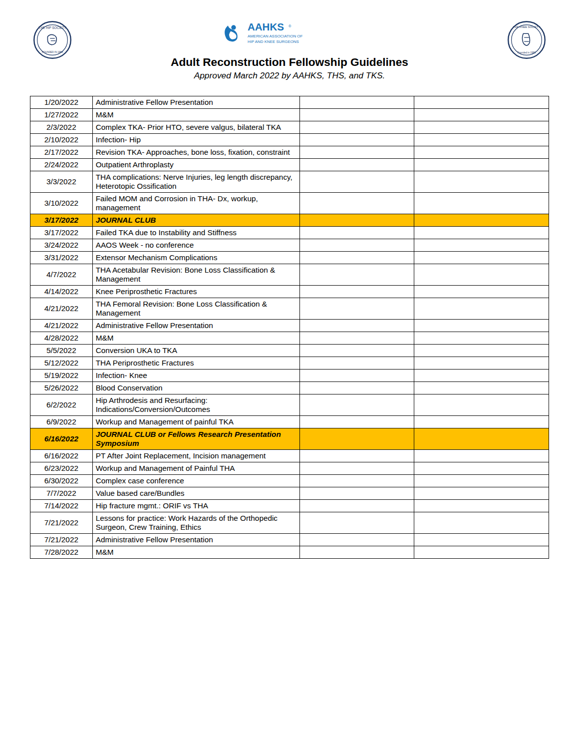THE HIP SOCIETY FOUNDED IN 1968
AAHKS ® AMERICAN ASSOCIATION OF HIP AND KNEE SURGEONS
Adult Reconstruction Fellowship Guidelines
Approved March 2022 by AAHKS, THS, and TKS.
THE KNEE SOCIETY Founded in 1983
| 1/20/2022 | Administrative Fellow Presentation | | |
| 1/27/2022 | M&M | | |
| 2/3/2022 | Complex TKA- Prior HTO, severe valgus, bilateral TKA | | |
| 2/10/2022 | Infection- Hip | | |
| 2/17/2022 | Revision TKA- Approaches, bone loss, fixation, constraint | | |
| 2/24/2022 | Outpatient Arthroplasty | | |
| 3/3/2022 | THA complications: Nerve Injuries, leg length discrepancy, Heterotopic Ossification | | |
| 3/10/2022 | Failed MOM and Corrosion in THA- Dx, workup, management | | |
| 3/17/2022 | JOURNAL CLUB | | |
| 3/17/2022 | Failed TKA due to Instability and Stiffness | | |
| 3/24/2022 | AAOS Week - no conference | | |
| 3/31/2022 | Extensor Mechanism Complications | | |
| 4/7/2022 | THA Acetabular Revision: Bone Loss Classification & Management | | |
| 4/14/2022 | Knee Periprosthetic Fractures | | |
| 4/21/2022 | THA Femoral Revision: Bone Loss Classification & Management | | |
| 4/21/2022 | Administrative Fellow Presentation | | |
| 4/28/2022 | M&M | | |
| 5/5/2022 | Conversion UKA to TKA | | |
| 5/12/2022 | THA Periprosthetic Fractures | | |
| 5/19/2022 | Infection- Knee | | |
| 5/26/2022 | Blood Conservation | | |
| 6/2/2022 | Hip Arthrodesis and Resurfacing: Indications/Conversion/Outcomes | | |
| 6/9/2022 | Workup and Management of painful TKA | | |
| 6/16/2022 | JOURNAL CLUB or Fellows Research Presentation Symposium | | |
| 6/16/2022 | PT After Joint Replacement, Incision management | | |
| 6/23/2022 | Workup and Management of Painful THA | | |
| 6/30/2022 | Complex case conference | | |
| 7/7/2022 | Value based care/Bundles | | |
| 7/14/2022 | Hip fracture mgmt.: ORIF vs THA | | |
| 7/21/2022 | Lessons for practice: Work Hazards of the Orthopedic Surgeon, Crew Training, Ethics | | |
| 7/21/2022 | Administrative Fellow Presentation | | |
| 7/28/2022 | M&M | | |